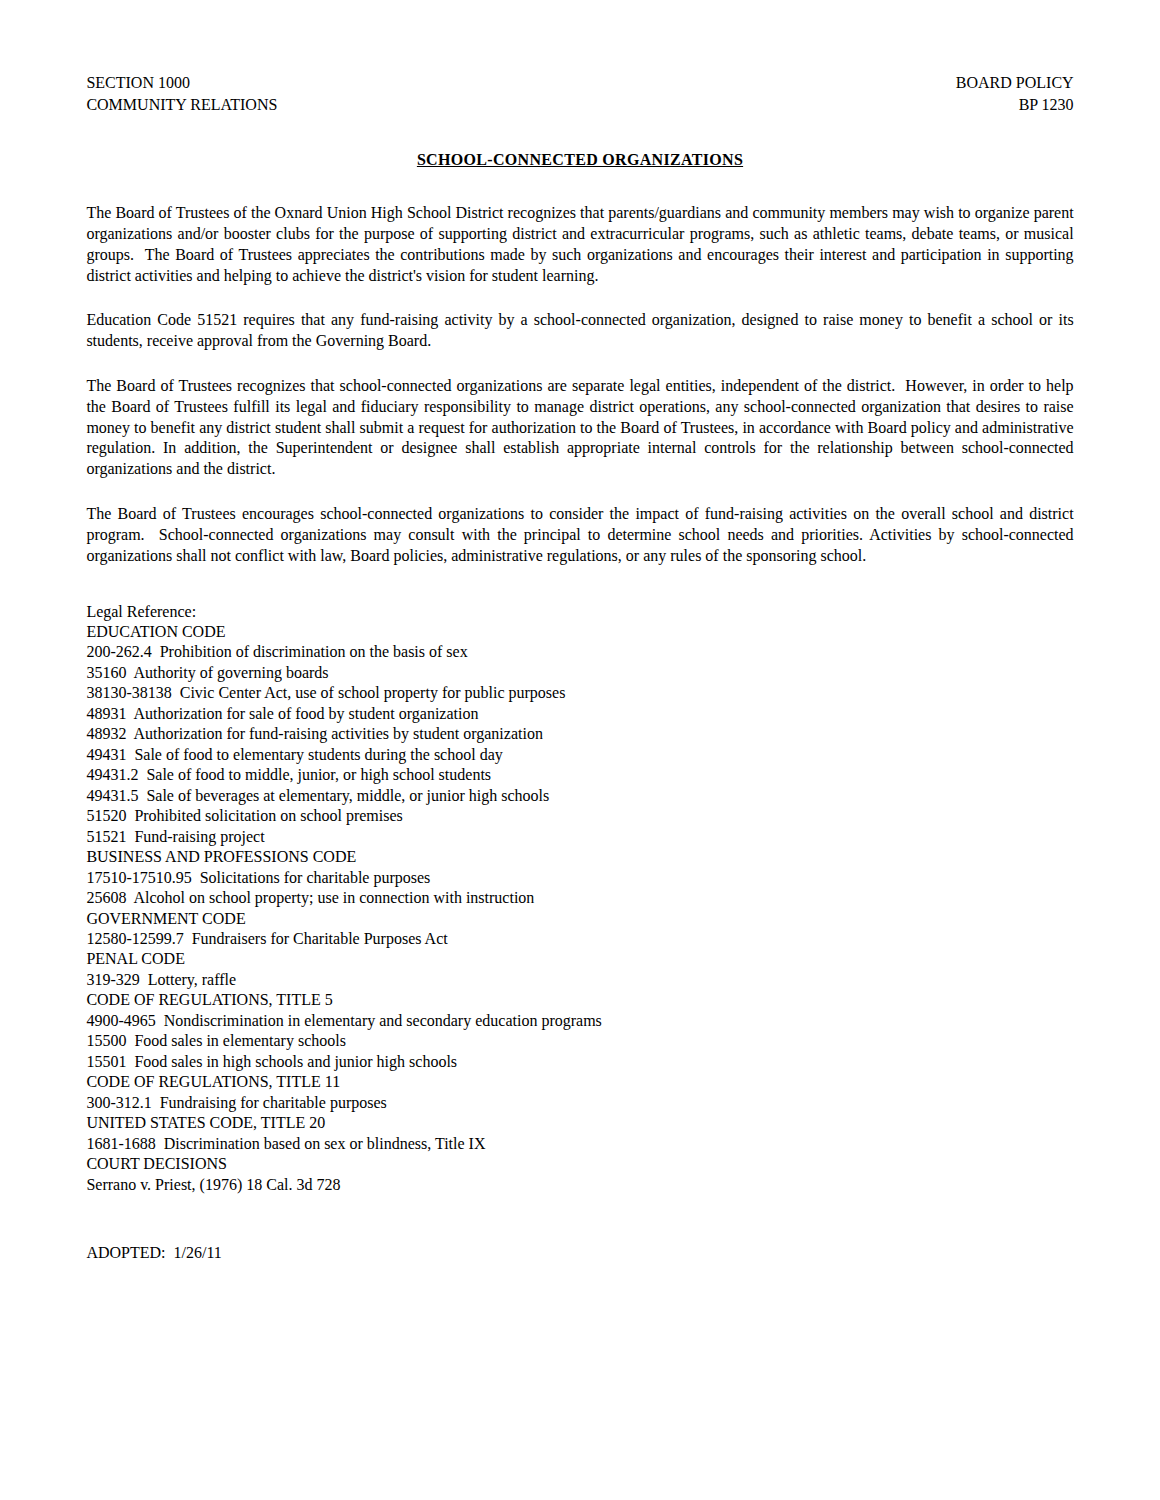SECTION 1000
COMMUNITY RELATIONS
BOARD POLICY
BP 1230
SCHOOL-CONNECTED ORGANIZATIONS
The Board of Trustees of the Oxnard Union High School District recognizes that parents/guardians and community members may wish to organize parent organizations and/or booster clubs for the purpose of supporting district and extracurricular programs, such as athletic teams, debate teams, or musical groups. The Board of Trustees appreciates the contributions made by such organizations and encourages their interest and participation in supporting district activities and helping to achieve the district's vision for student learning.
Education Code 51521 requires that any fund-raising activity by a school-connected organization, designed to raise money to benefit a school or its students, receive approval from the Governing Board.
The Board of Trustees recognizes that school-connected organizations are separate legal entities, independent of the district. However, in order to help the Board of Trustees fulfill its legal and fiduciary responsibility to manage district operations, any school-connected organization that desires to raise money to benefit any district student shall submit a request for authorization to the Board of Trustees, in accordance with Board policy and administrative regulation. In addition, the Superintendent or designee shall establish appropriate internal controls for the relationship between school-connected organizations and the district.
The Board of Trustees encourages school-connected organizations to consider the impact of fund-raising activities on the overall school and district program. School-connected organizations may consult with the principal to determine school needs and priorities. Activities by school-connected organizations shall not conflict with law, Board policies, administrative regulations, or any rules of the sponsoring school.
Legal Reference: EDUCATION CODE 200-262.4 Prohibition of discrimination on the basis of sex 35160 Authority of governing boards 38130-38138 Civic Center Act, use of school property for public purposes 48931 Authorization for sale of food by student organization 48932 Authorization for fund-raising activities by student organization 49431 Sale of food to elementary students during the school day 49431.2 Sale of food to middle, junior, or high school students 49431.5 Sale of beverages at elementary, middle, or junior high schools 51520 Prohibited solicitation on school premises 51521 Fund-raising project BUSINESS AND PROFESSIONS CODE 17510-17510.95 Solicitations for charitable purposes 25608 Alcohol on school property; use in connection with instruction GOVERNMENT CODE 12580-12599.7 Fundraisers for Charitable Purposes Act PENAL CODE 319-329 Lottery, raffle CODE OF REGULATIONS, TITLE 5 4900-4965 Nondiscrimination in elementary and secondary education programs 15500 Food sales in elementary schools 15501 Food sales in high schools and junior high schools CODE OF REGULATIONS, TITLE 11 300-312.1 Fundraising for charitable purposes UNITED STATES CODE, TITLE 20 1681-1688 Discrimination based on sex or blindness, Title IX COURT DECISIONS Serrano v. Priest, (1976) 18 Cal. 3d 728
ADOPTED: 1/26/11